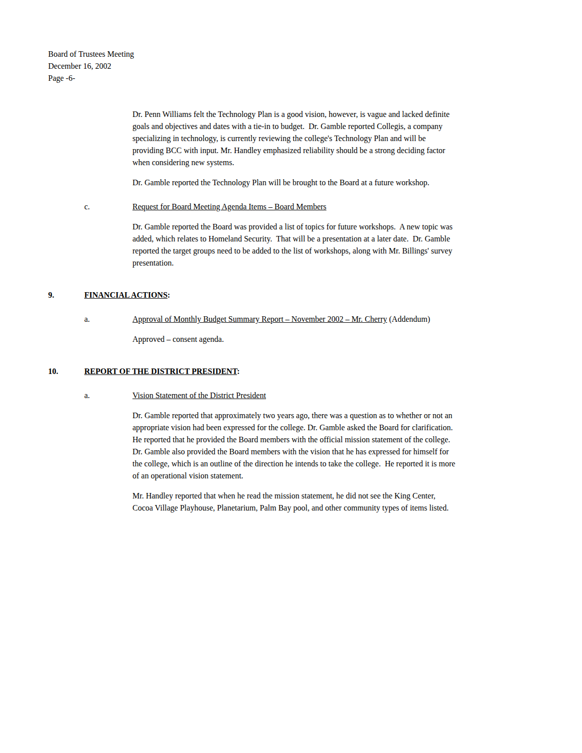Board of Trustees Meeting
December 16, 2002
Page -6-
Dr. Penn Williams felt the Technology Plan is a good vision, however, is vague and lacked definite goals and objectives and dates with a tie-in to budget. Dr. Gamble reported Collegis, a company specializing in technology, is currently reviewing the college's Technology Plan and will be providing BCC with input. Mr. Handley emphasized reliability should be a strong deciding factor when considering new systems.
Dr. Gamble reported the Technology Plan will be brought to the Board at a future workshop.
c.
Request for Board Meeting Agenda Items – Board Members
Dr. Gamble reported the Board was provided a list of topics for future workshops. A new topic was added, which relates to Homeland Security. That will be a presentation at a later date. Dr. Gamble reported the target groups need to be added to the list of workshops, along with Mr. Billings' survey presentation.
9.
FINANCIAL ACTIONS:
a.
Approval of Monthly Budget Summary Report – November 2002 – Mr. Cherry (Addendum)
Approved – consent agenda.
10.
REPORT OF THE DISTRICT PRESIDENT:
a.
Vision Statement of the District President
Dr. Gamble reported that approximately two years ago, there was a question as to whether or not an appropriate vision had been expressed for the college. Dr. Gamble asked the Board for clarification. He reported that he provided the Board members with the official mission statement of the college. Dr. Gamble also provided the Board members with the vision that he has expressed for himself for the college, which is an outline of the direction he intends to take the college. He reported it is more of an operational vision statement.
Mr. Handley reported that when he read the mission statement, he did not see the King Center, Cocoa Village Playhouse, Planetarium, Palm Bay pool, and other community types of items listed.